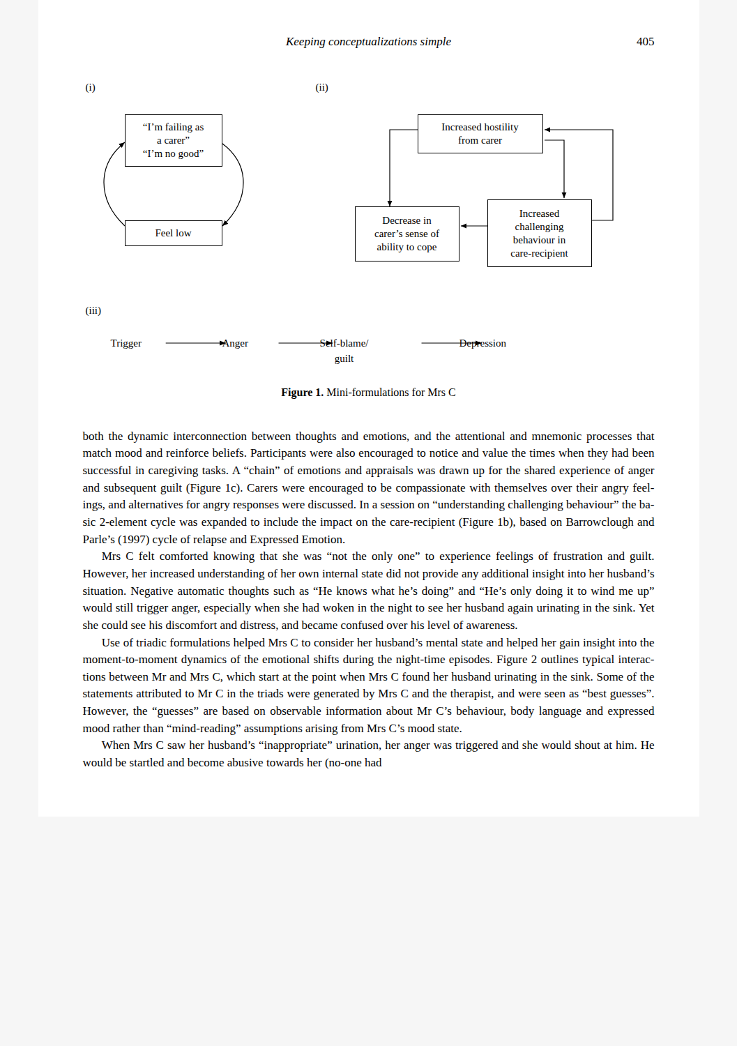Keeping conceptualizations simple 405
(i)
“I’m failing as
a carer”
“I’m no good”
Feel low
(ii)
Increased hostility
from carer
Decrease in
carer’s sense of
ability to cope
Increased
challenging
behaviour in
care-recipient
(iii)
Trigger
Anger
Self-blame/guilt
Depression
Figure 1. Mini-formulations for Mrs C
both the dynamic interconnection between thoughts and emotions, and the attentional and mnemonic processes that match mood and reinforce beliefs. Participants were also encouraged to notice and value the times when they had been successful in caregiving tasks. A “chain” of emotions and appraisals was drawn up for the shared experience of anger and subsequent guilt (Figure 1c). Carers were encouraged to be compassionate with themselves over their angry feelings, and alternatives for angry responses were discussed. In a session on “understanding challenging behaviour” the basic 2-element cycle was expanded to include the impact on the care-recipient (Figure 1b), based on Barrowclough and Parle’s (1997) cycle of relapse and Expressed Emotion.
Mrs C felt comforted knowing that she was “not the only one” to experience feelings of frustration and guilt. However, her increased understanding of her own internal state did not provide any additional insight into her husband’s situation. Negative automatic thoughts such as “He knows what he’s doing” and “He’s only doing it to wind me up” would still trigger anger, especially when she had woken in the night to see her husband again urinating in the sink. Yet she could see his discomfort and distress, and became confused over his level of awareness.
Use of triadic formulations helped Mrs C to consider her husband’s mental state and helped her gain insight into the moment-to-moment dynamics of the emotional shifts during the night-time episodes. Figure 2 outlines typical interactions between Mr and Mrs C, which start at the point when Mrs C found her husband urinating in the sink. Some of the statements attributed to Mr C in the triads were generated by Mrs C and the therapist, and were seen as “best guesses”. However, the “guesses” are based on observable information about Mr C’s behaviour, body language and expressed mood rather than “mind-reading” assumptions arising from Mrs C’s mood state.
When Mrs C saw her husband’s “inappropriate” urination, her anger was triggered and she would shout at him. He would be startled and become abusive towards her (no-one had